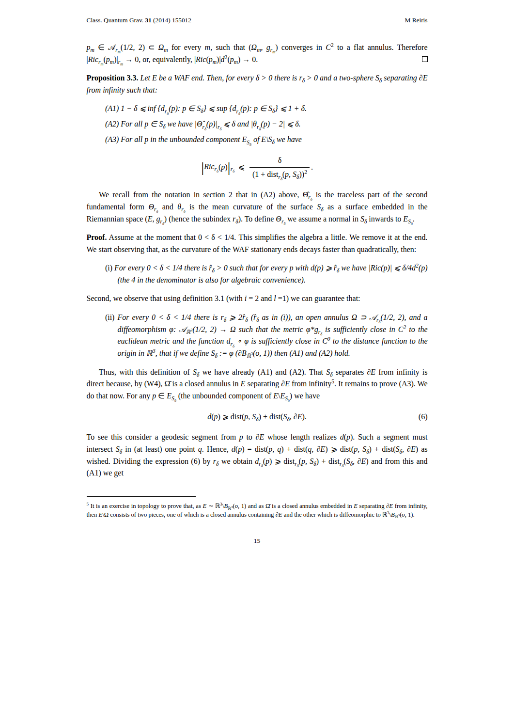Class. Quantum Grav. 31 (2014) 155012
M Reiris
pm ∈ 𝒜rm(1/2, 2) ⊂ Ωm for every m, such that (Ωm, grm) converges in C2 to a flat annulus. Therefore |Ricrm(pm)|rm → 0, or, equivalently, |Ric(pm)|d2(pm) → 0.
Proposition 3.3. Let E be a WAF end. Then, for every δ > 0 there is rδ > 0 and a two-sphere Sδ separating ∂E from infinity such that:
(A1) 1 − δ ⩽ inf {drδ(p): p ∈ Sδ} ⩽ sup {drδ(p): p ∈ Sδ} ⩽ 1 + δ.
(A2) For all p ∈ Sδ we have |Θ̂rδ(p)|rδ ⩽ δ and |θrδ(p) − 2| ⩽ δ.
(A3) For all p in the unbounded component ESδ of E\Sδ we have
|Ricrδ(p)|rδ ⩽ δ (1 + distrδ(p, Sδ))2 .
We recall from the notation in section 2 that in (A2) above, Θ̂rδ is the traceless part of the second fundamental form Θrδ and θrδ is the mean curvature of the surface Sδ as a surface embedded in the Riemannian space (E, grδ) (hence the subindex rδ). To define Θrδ we assume a normal in Sδ inwards to ESδ.
Proof. Assume at the moment that 0 < δ < 1/4. This simplifies the algebra a little. We remove it at the end. We start observing that, as the curvature of the WAF stationary ends decays faster than quadratically, then:
(i) For every 0 < δ < 1/4 there is r̂δ > 0 such that for every p with d(p) ⩾ r̂δ we have |Ric(p)| ⩽ δ/4d2(p) (the 4 in the denominator is also for algebraic convenience).
Second, we observe that using definition 3.1 (with i = 2 and l =1) we can guarantee that:
(ii) For every 0 < δ < 1/4 there is rδ ⩾ 2r̂δ (r̂δ as in (i)), an open annulus Ω ⊃ 𝒜rδ(1/2, 2), and a diffeomorphism φ: 𝒜ℝ3(1/2, 2) → Ω such that the metric φ*grδ is sufficiently close in C2 to the euclidean metric and the function drδ ∘ φ is sufficiently close in C0 to the distance function to the origin in ℝ3, that if we define Sδ := φ (∂Bℝ3(o, 1)) then (A1) and (A2) hold.
Thus, with this definition of Sδ we have already (A1) and (A2). That Sδ separates ∂E from infinity is direct because, by (W4), Ω̄ is a closed annulus in E separating ∂E from infinity5. It remains to prove (A3). We do that now. For any p ∈ ESδ (the unbounded component of E\ESδ) we have
d(p) ⩾ dist(p, Sδ) + dist(Sδ, ∂E). (6)
To see this consider a geodesic segment from p to ∂E whose length realizes d(p). Such a segment must intersect Sδ in (at least) one point q. Hence, d(p) = dist(p, q) + dist(q, ∂E) ⩾ dist(p, Sδ) + dist(Sδ, ∂E) as wished. Dividing the expression (6) by rδ we obtain drδ(p) ⩾ distrδ(p, Sδ) + distrδ(Sδ, ∂E) and from this and (A1) we get
5 It is an exercise in topology to prove that, as E ∼ ℝ3\Bℝ3(o, 1) and as Ω̄ is a closed annulus embedded in E separating ∂E from infinity, then E\Ω consists of two pieces, one of which is a closed annulus containing ∂E and the other which is diffeomorphic to ℝ3\Bℝ3(o, 1).
15